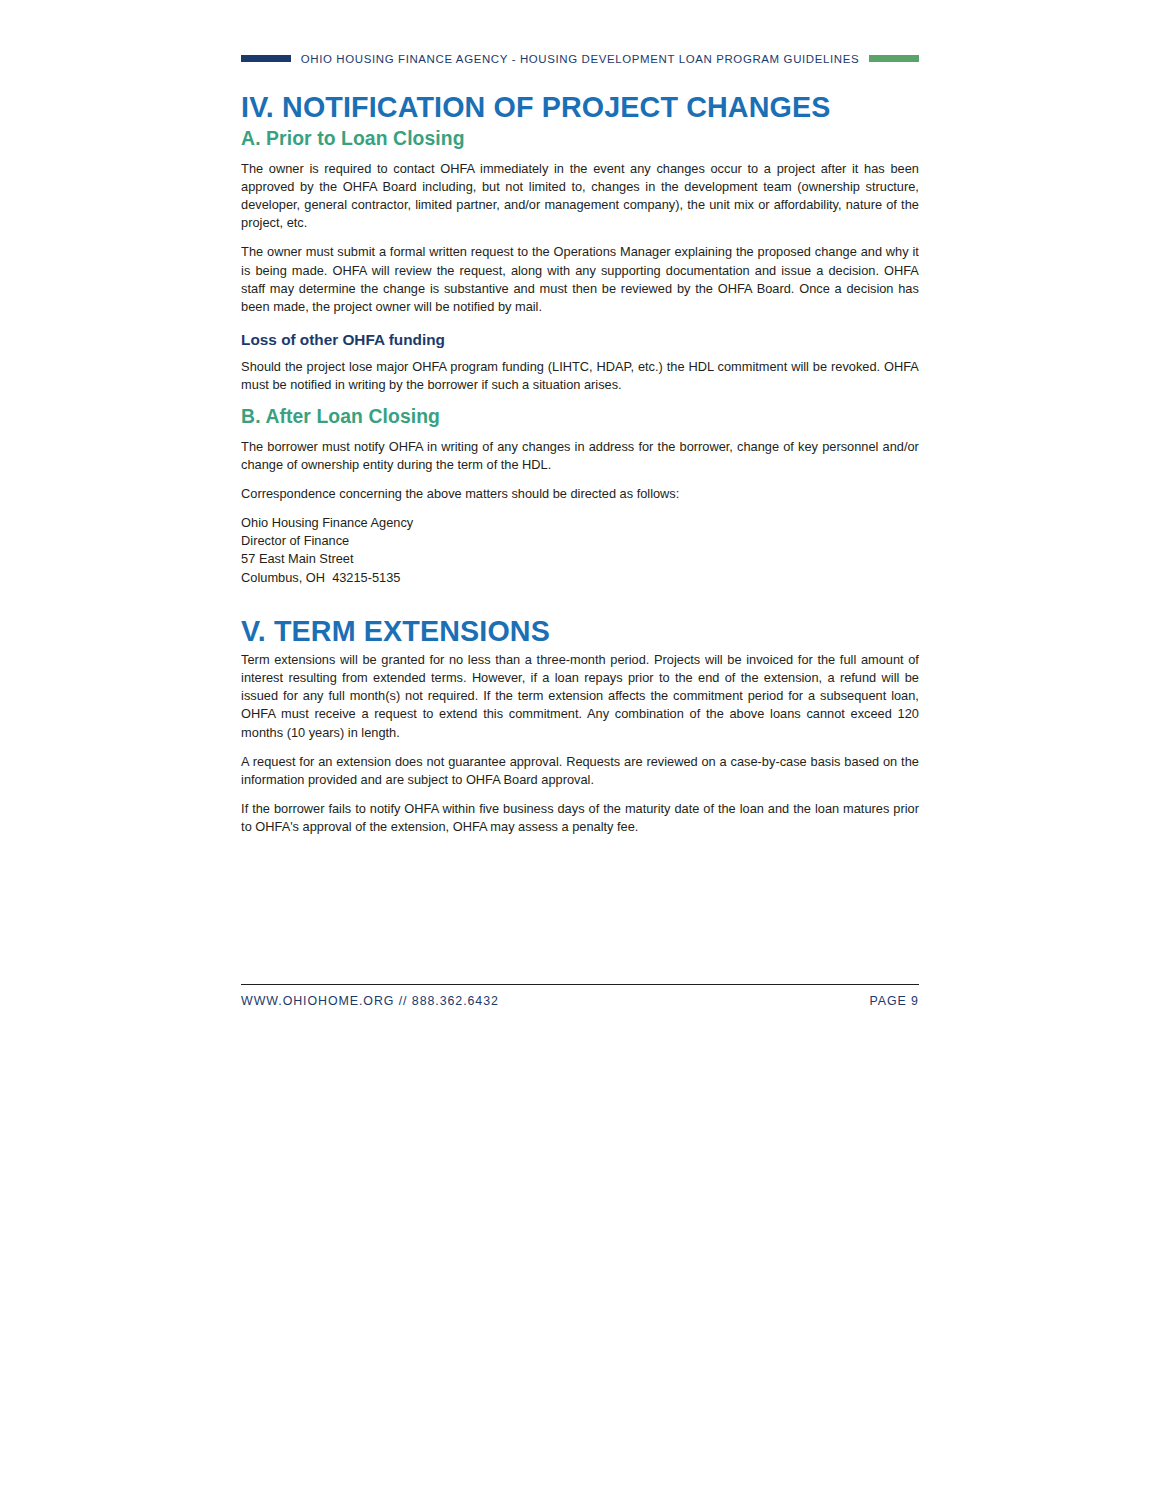OHIO HOUSING FINANCE AGENCY - HOUSING DEVELOPMENT LOAN PROGRAM GUIDELINES
IV. NOTIFICATION OF PROJECT CHANGES
A. Prior to Loan Closing
The owner is required to contact OHFA immediately in the event any changes occur to a project after it has been approved by the OHFA Board including, but not limited to, changes in the development team (ownership structure, developer, general contractor, limited partner, and/or management company), the unit mix or affordability, nature of the project, etc.
The owner must submit a formal written request to the Operations Manager explaining the proposed change and why it is being made. OHFA will review the request, along with any supporting documentation and issue a decision. OHFA staff may determine the change is substantive and must then be reviewed by the OHFA Board. Once a decision has been made, the project owner will be notified by mail.
Loss of other OHFA funding
Should the project lose major OHFA program funding (LIHTC, HDAP, etc.) the HDL commitment will be revoked. OHFA must be notified in writing by the borrower if such a situation arises.
B. After Loan Closing
The borrower must notify OHFA in writing of any changes in address for the borrower, change of key personnel and/or change of ownership entity during the term of the HDL.
Correspondence concerning the above matters should be directed as follows:
Ohio Housing Finance Agency
Director of Finance
57 East Main Street
Columbus, OH 43215-5135
V. TERM EXTENSIONS
Term extensions will be granted for no less than a three-month period. Projects will be invoiced for the full amount of interest resulting from extended terms. However, if a loan repays prior to the end of the extension, a refund will be issued for any full month(s) not required. If the term extension affects the commitment period for a subsequent loan, OHFA must receive a request to extend this commitment. Any combination of the above loans cannot exceed 120 months (10 years) in length.
A request for an extension does not guarantee approval. Requests are reviewed on a case-by-case basis based on the information provided and are subject to OHFA Board approval.
If the borrower fails to notify OHFA within five business days of the maturity date of the loan and the loan matures prior to OHFA's approval of the extension, OHFA may assess a penalty fee.
WWW.OHIOHOME.ORG // 888.362.6432
PAGE 9